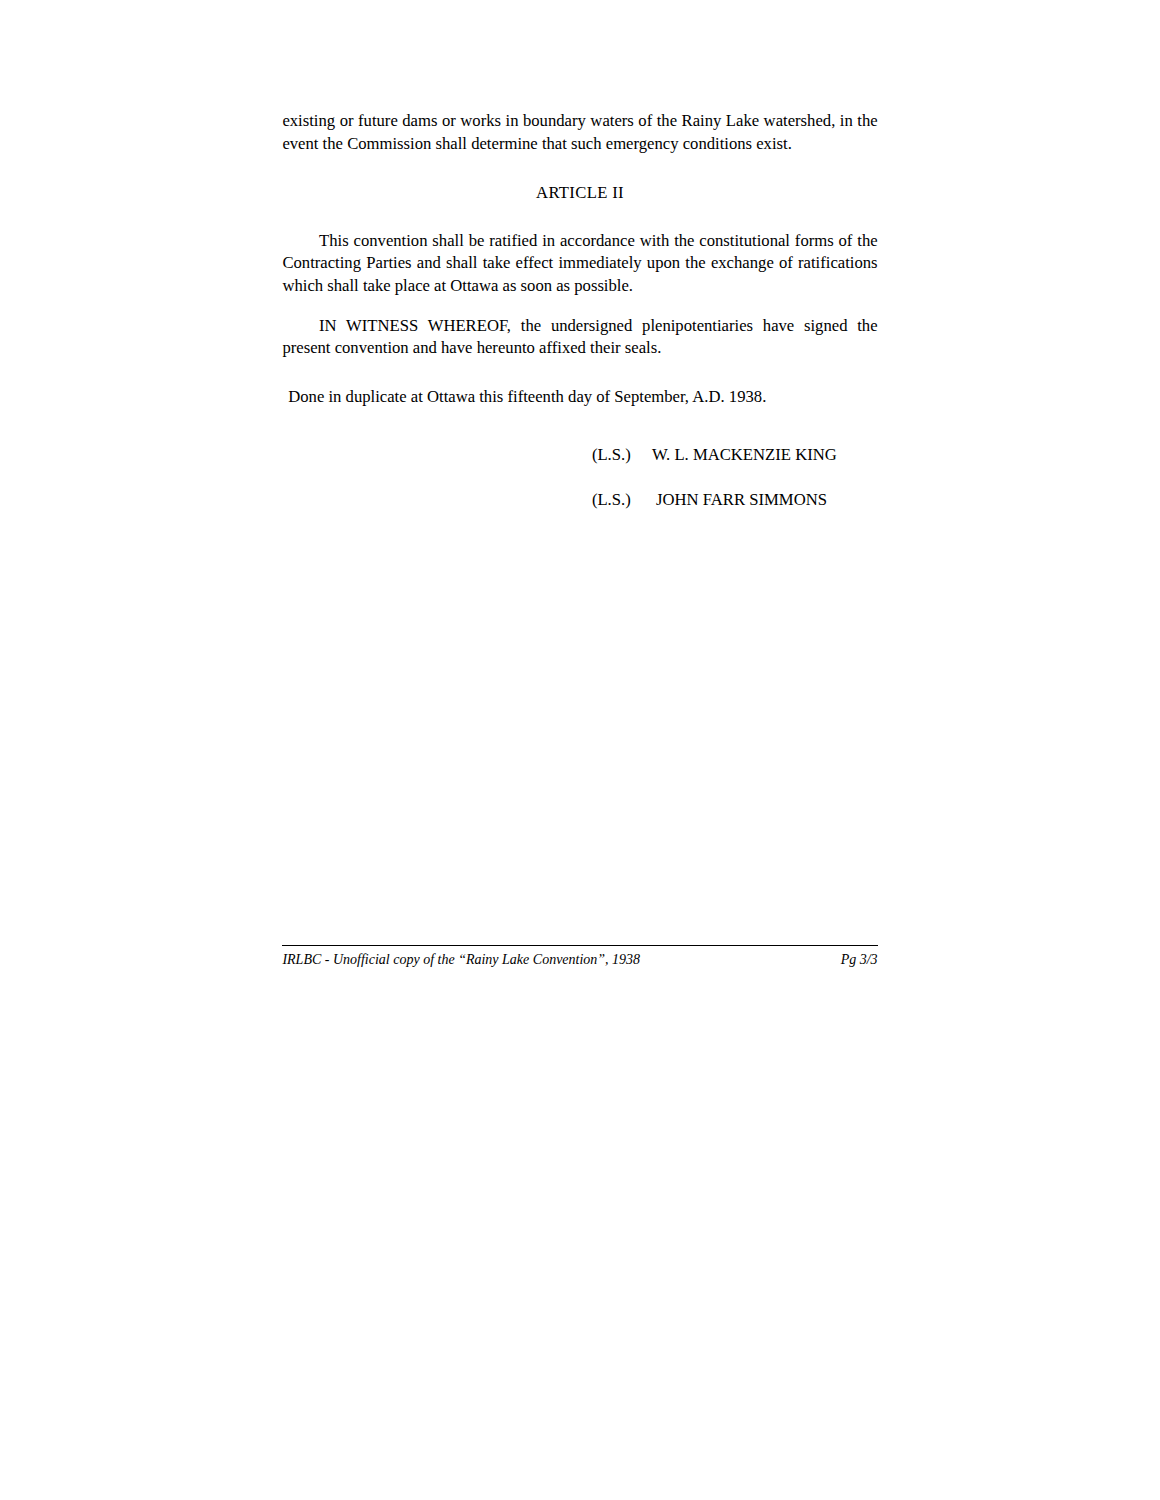existing or future dams or works in boundary waters of the Rainy Lake watershed, in the event the Commission shall determine that such emergency conditions exist.
ARTICLE II
This convention shall be ratified in accordance with the constitutional forms of the Contracting Parties and shall take effect immediately upon the exchange of ratifications which shall take place at Ottawa as soon as possible.
IN WITNESS WHEREOF, the undersigned plenipotentiaries have signed the present convention and have hereunto affixed their seals.
Done in duplicate at Ottawa this fifteenth day of September, A.D. 1938.
(L.S.) W. L. MACKENZIE KING
(L.S.) JOHN FARR SIMMONS
IRLBC - Unofficial copy of the “Rainy Lake Convention”, 1938 Pg 3/3